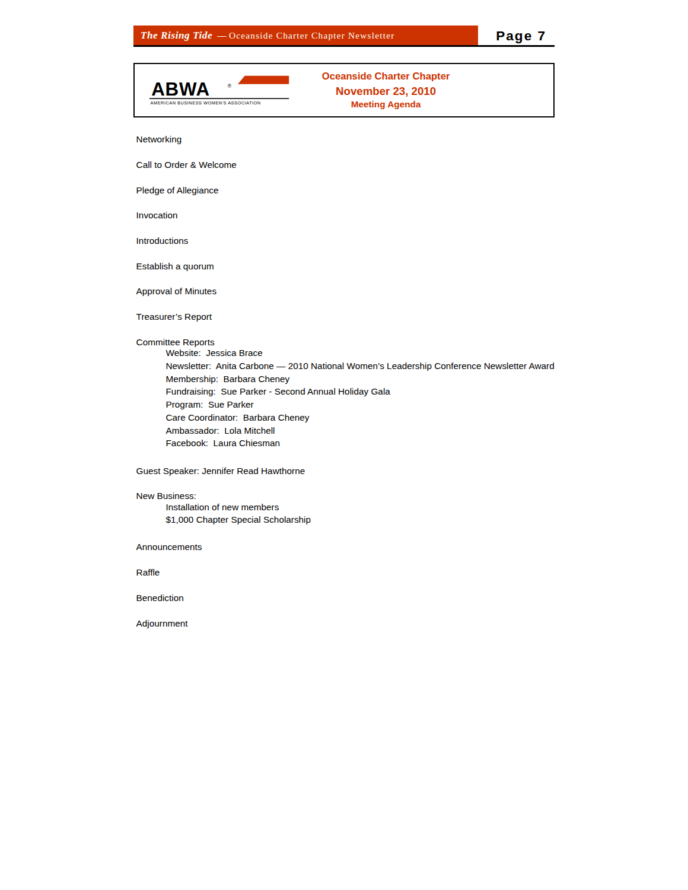The Rising Tide — Oceanside Charter Chapter Newsletter
Page 7
ABWA ® AMERICAN BUSINESS WOMEN'S ASSOCIATION
Oceanside Charter Chapter
November 23, 2010
Meeting Agenda
Networking
Call to Order & Welcome
Pledge of Allegiance
Invocation
Introductions
Establish a quorum
Approval of Minutes
Treasurer’s Report
Committee Reports
Website: Jessica Brace
Newsletter: Anita Carbone — 2010 National Women’s Leadership Conference Newsletter Award
Membership: Barbara Cheney
Fundraising: Sue Parker - Second Annual Holiday Gala
Program: Sue Parker
Care Coordinator: Barbara Cheney
Ambassador: Lola Mitchell
Facebook: Laura Chiesman
Guest Speaker: Jennifer Read Hawthorne
New Business:
Installation of new members
$1,000 Chapter Special Scholarship
Announcements
Raffle
Benediction
Adjournment